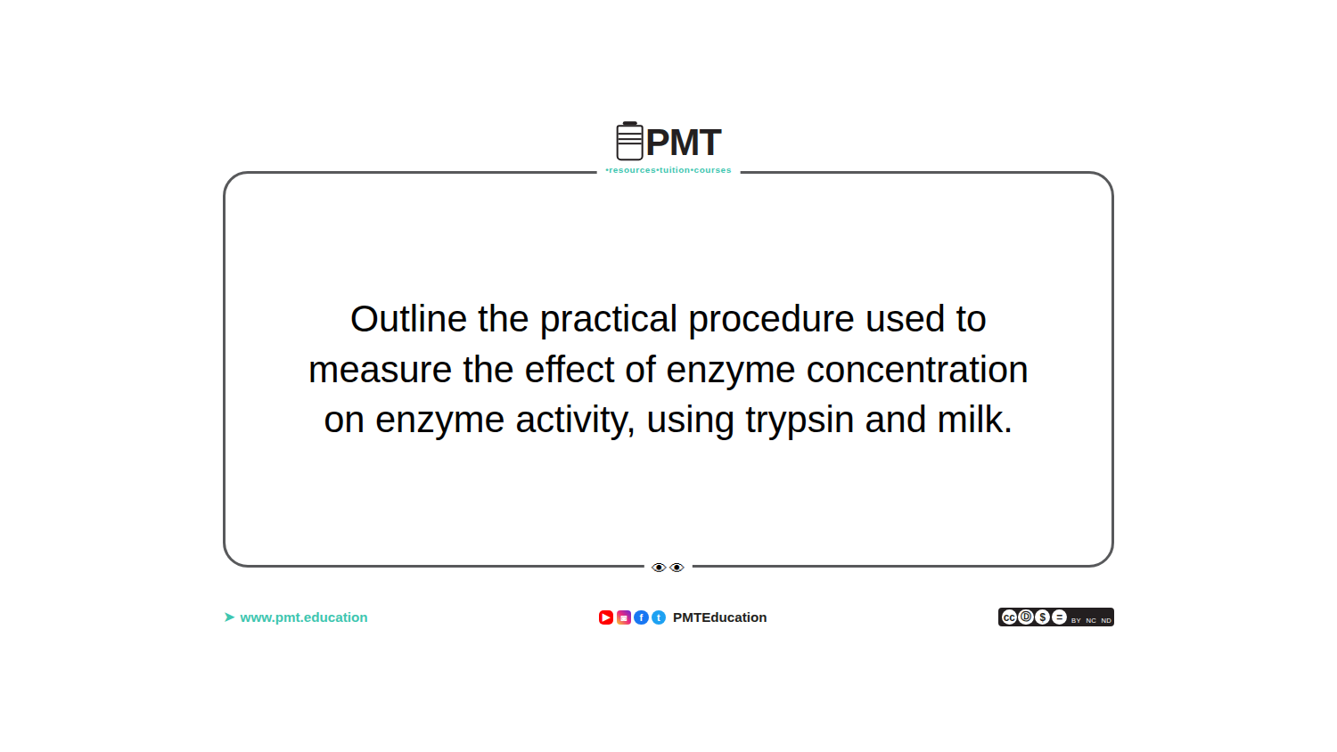PMT
•resources•tuition•courses
Outline the practical procedure used to measure the effect of enzyme concentration on enzyme activity, using trypsin and milk.
👁👁
➤ www.pmt.education
▶ ◙ f t PMTEducation
cc Ⓓ $ = BY NC ND